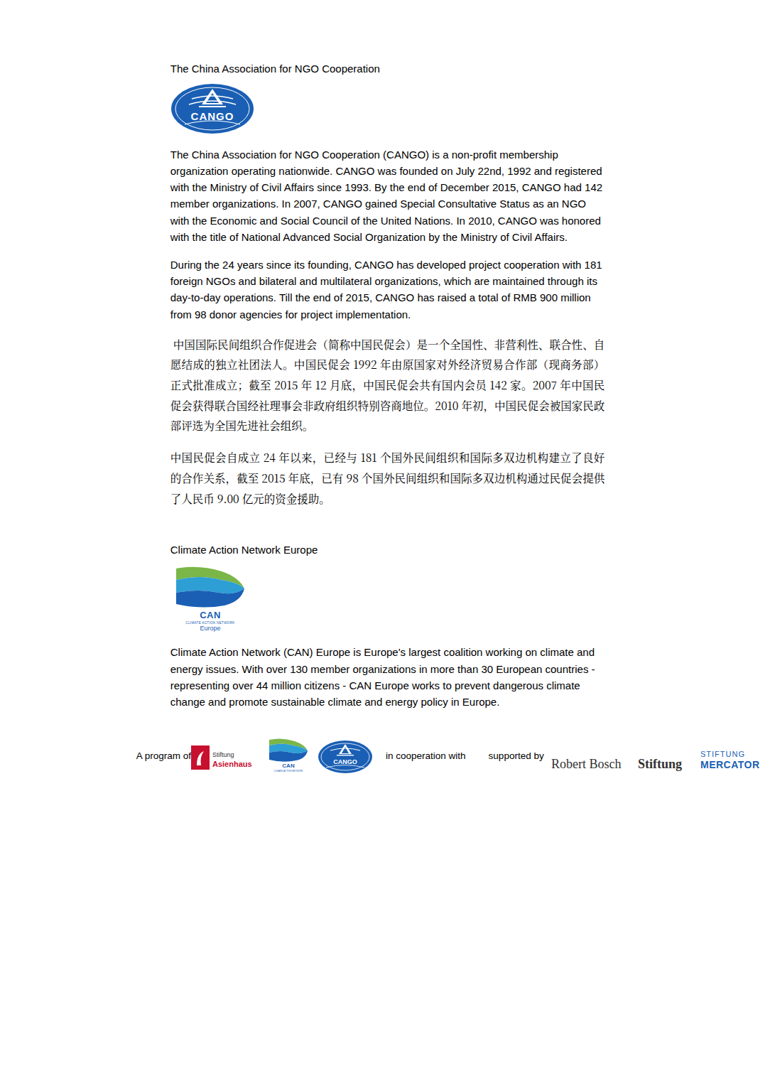The China Association for NGO Cooperation
CANGO
The China Association for NGO Cooperation (CANGO) is a non-profit membership organization operating nationwide. CANGO was founded on July 22nd, 1992 and registered with the Ministry of Civil Affairs since 1993. By the end of December 2015, CANGO had 142 member organizations. In 2007, CANGO gained Special Consultative Status as an NGO with the Economic and Social Council of the United Nations. In 2010, CANGO was honored with the title of National Advanced Social Organization by the Ministry of Civil Affairs.
During the 24 years since its founding, CANGO has developed project cooperation with 181 foreign NGOs and bilateral and multilateral organizations, which are maintained through its day-to-day operations. Till the end of 2015, CANGO has raised a total of RMB 900 million from 98 donor agencies for project implementation.
中国国际民间组织合作促进会（简称中国民促会）是一个全国性、非营利性、联合性、自愿结成的独立社团法人。中国民促会 1992 年由原国家对外经济贸易合作部（现商务部）正式批准成立；截至 2015 年 12 月底，中国民促会共有国内会员 142 家。2007 年中国民促会获得联合国经社理事会非政府组织特别咨商地位。2010 年初，中国民促会被国家民政部评选为全国先进社会组织。
中国民促会自成立 24 年以来，已经与 181 个国外民间组织和国际多双边机构建立了良好的合作关系，截至 2015 年底，已有 98 个国外民间组织和国际多双边机构通过民促会提供了人民币 9.00 亿元的资金援助。
Climate Action Network Europe
CAN CLIMATE ACTION NETWORK Europe
Climate Action Network (CAN) Europe is Europe's largest coalition working on climate and energy issues. With over 130 member organizations in more than 30 European countries - representing over 44 million citizens - CAN Europe works to prevent dangerous climate change and promote sustainable climate and energy policy in Europe.
A program of
Stiftung Asienhaus CAN CLIMATE ACTION NETWORK CANGO
in cooperation with supported by
Robert Bosch Stiftung STIFTUNG MERCATOR